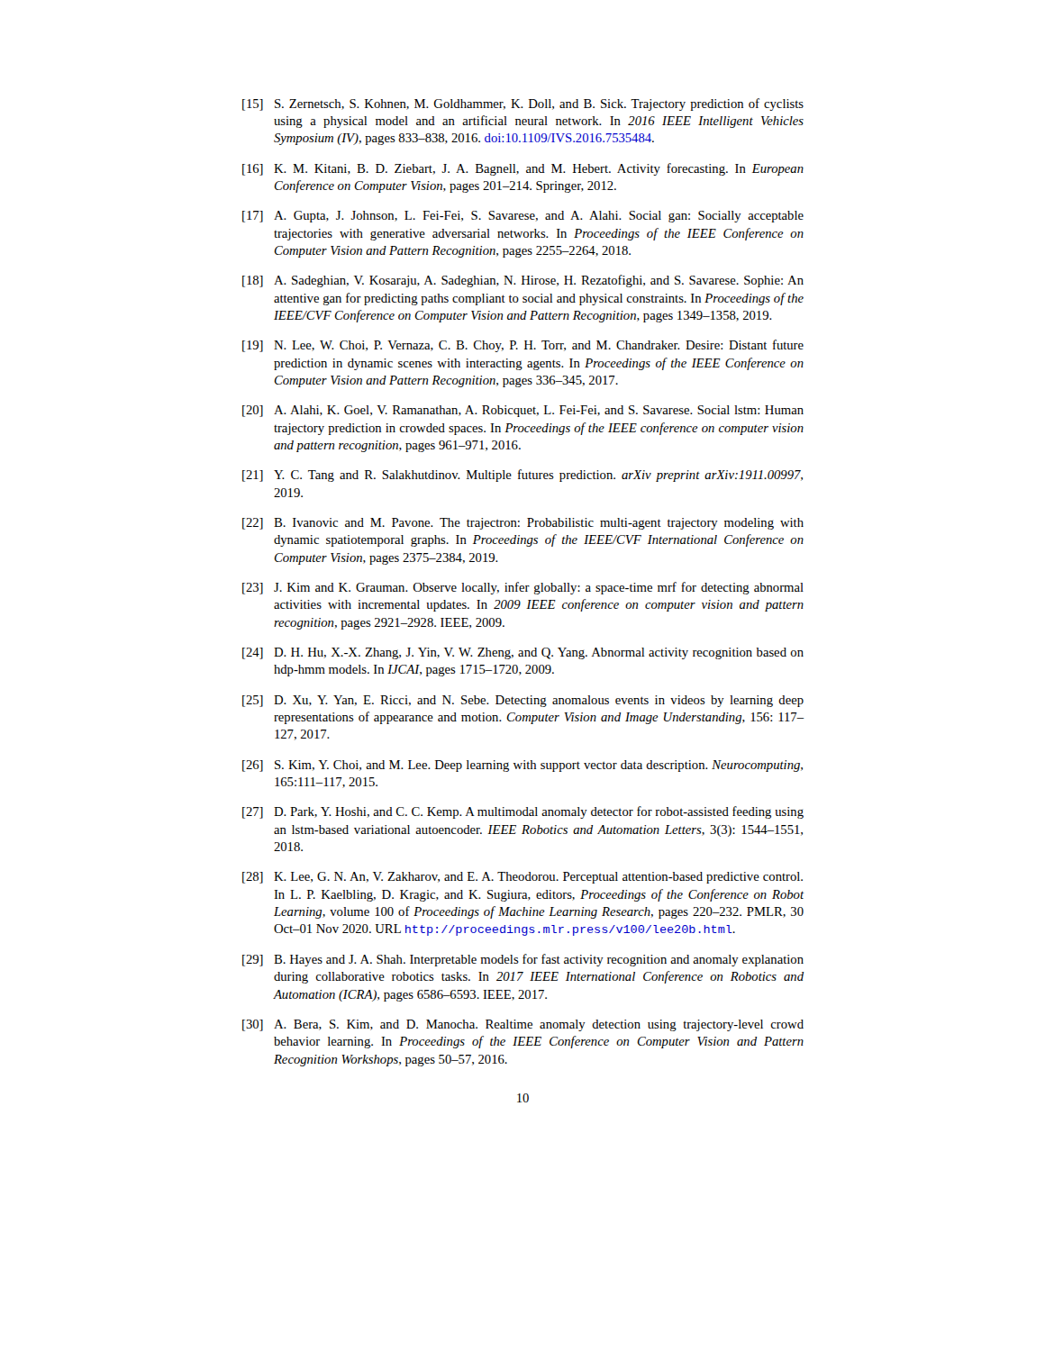[15] S. Zernetsch, S. Kohnen, M. Goldhammer, K. Doll, and B. Sick. Trajectory prediction of cyclists using a physical model and an artificial neural network. In 2016 IEEE Intelligent Vehicles Symposium (IV), pages 833–838, 2016. doi:10.1109/IVS.2016.7535484.
[16] K. M. Kitani, B. D. Ziebart, J. A. Bagnell, and M. Hebert. Activity forecasting. In European Conference on Computer Vision, pages 201–214. Springer, 2012.
[17] A. Gupta, J. Johnson, L. Fei-Fei, S. Savarese, and A. Alahi. Social gan: Socially acceptable trajectories with generative adversarial networks. In Proceedings of the IEEE Conference on Computer Vision and Pattern Recognition, pages 2255–2264, 2018.
[18] A. Sadeghian, V. Kosaraju, A. Sadeghian, N. Hirose, H. Rezatofighi, and S. Savarese. Sophie: An attentive gan for predicting paths compliant to social and physical constraints. In Proceedings of the IEEE/CVF Conference on Computer Vision and Pattern Recognition, pages 1349–1358, 2019.
[19] N. Lee, W. Choi, P. Vernaza, C. B. Choy, P. H. Torr, and M. Chandraker. Desire: Distant future prediction in dynamic scenes with interacting agents. In Proceedings of the IEEE Conference on Computer Vision and Pattern Recognition, pages 336–345, 2017.
[20] A. Alahi, K. Goel, V. Ramanathan, A. Robicquet, L. Fei-Fei, and S. Savarese. Social lstm: Human trajectory prediction in crowded spaces. In Proceedings of the IEEE conference on computer vision and pattern recognition, pages 961–971, 2016.
[21] Y. C. Tang and R. Salakhutdinov. Multiple futures prediction. arXiv preprint arXiv:1911.00997, 2019.
[22] B. Ivanovic and M. Pavone. The trajectron: Probabilistic multi-agent trajectory modeling with dynamic spatiotemporal graphs. In Proceedings of the IEEE/CVF International Conference on Computer Vision, pages 2375–2384, 2019.
[23] J. Kim and K. Grauman. Observe locally, infer globally: a space-time mrf for detecting abnormal activities with incremental updates. In 2009 IEEE conference on computer vision and pattern recognition, pages 2921–2928. IEEE, 2009.
[24] D. H. Hu, X.-X. Zhang, J. Yin, V. W. Zheng, and Q. Yang. Abnormal activity recognition based on hdp-hmm models. In IJCAI, pages 1715–1720, 2009.
[25] D. Xu, Y. Yan, E. Ricci, and N. Sebe. Detecting anomalous events in videos by learning deep representations of appearance and motion. Computer Vision and Image Understanding, 156: 117–127, 2017.
[26] S. Kim, Y. Choi, and M. Lee. Deep learning with support vector data description. Neurocomputing, 165:111–117, 2015.
[27] D. Park, Y. Hoshi, and C. C. Kemp. A multimodal anomaly detector for robot-assisted feeding using an lstm-based variational autoencoder. IEEE Robotics and Automation Letters, 3(3): 1544–1551, 2018.
[28] K. Lee, G. N. An, V. Zakharov, and E. A. Theodorou. Perceptual attention-based predictive control. In L. P. Kaelbling, D. Kragic, and K. Sugiura, editors, Proceedings of the Conference on Robot Learning, volume 100 of Proceedings of Machine Learning Research, pages 220–232. PMLR, 30 Oct–01 Nov 2020. URL http://proceedings.mlr.press/v100/lee20b.html.
[29] B. Hayes and J. A. Shah. Interpretable models for fast activity recognition and anomaly explanation during collaborative robotics tasks. In 2017 IEEE International Conference on Robotics and Automation (ICRA), pages 6586–6593. IEEE, 2017.
[30] A. Bera, S. Kim, and D. Manocha. Realtime anomaly detection using trajectory-level crowd behavior learning. In Proceedings of the IEEE Conference on Computer Vision and Pattern Recognition Workshops, pages 50–57, 2016.
10